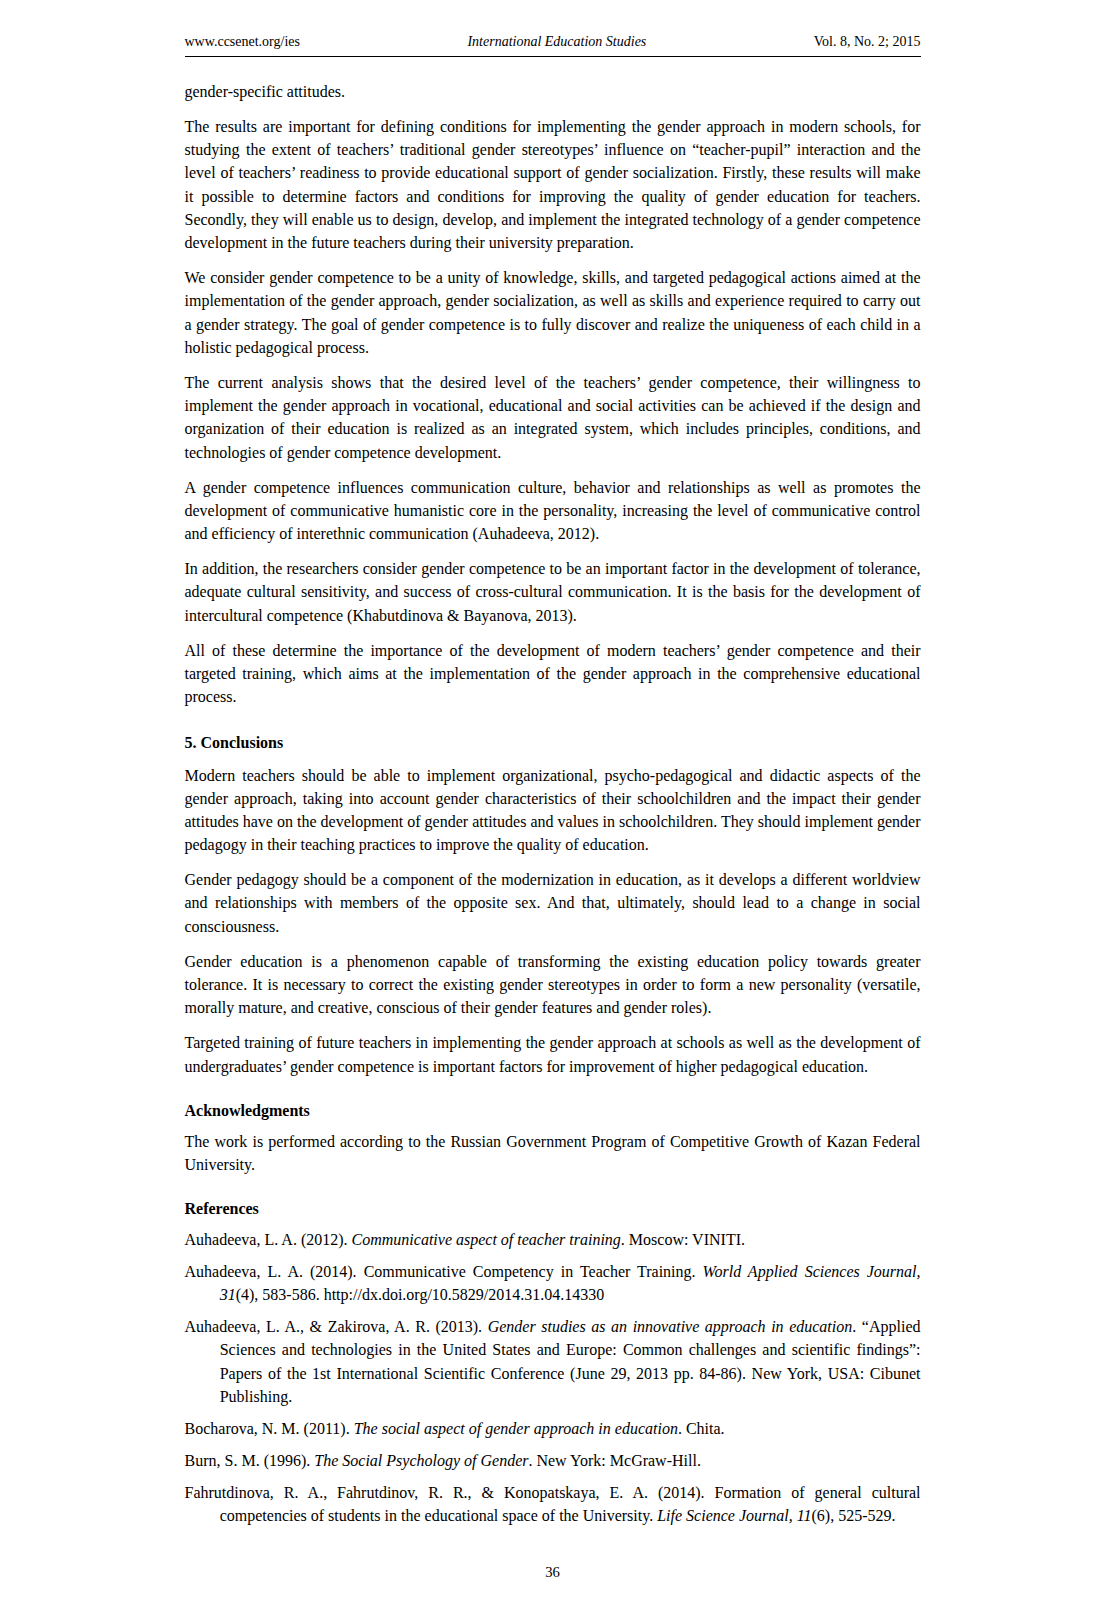www.ccsenet.org/ies International Education Studies Vol. 8, No. 2; 2015
gender-specific attitudes.
The results are important for defining conditions for implementing the gender approach in modern schools, for studying the extent of teachers’ traditional gender stereotypes’ influence on “teacher-pupil” interaction and the level of teachers’ readiness to provide educational support of gender socialization. Firstly, these results will make it possible to determine factors and conditions for improving the quality of gender education for teachers. Secondly, they will enable us to design, develop, and implement the integrated technology of a gender competence development in the future teachers during their university preparation.
We consider gender competence to be a unity of knowledge, skills, and targeted pedagogical actions aimed at the implementation of the gender approach, gender socialization, as well as skills and experience required to carry out a gender strategy. The goal of gender competence is to fully discover and realize the uniqueness of each child in a holistic pedagogical process.
The current analysis shows that the desired level of the teachers’ gender competence, their willingness to implement the gender approach in vocational, educational and social activities can be achieved if the design and organization of their education is realized as an integrated system, which includes principles, conditions, and technologies of gender competence development.
A gender competence influences communication culture, behavior and relationships as well as promotes the development of communicative humanistic core in the personality, increasing the level of communicative control and efficiency of interethnic communication (Auhadeeva, 2012).
In addition, the researchers consider gender competence to be an important factor in the development of tolerance, adequate cultural sensitivity, and success of cross-cultural communication. It is the basis for the development of intercultural competence (Khabutdinova & Bayanova, 2013).
All of these determine the importance of the development of modern teachers’ gender competence and their targeted training, which aims at the implementation of the gender approach in the comprehensive educational process.
5. Conclusions
Modern teachers should be able to implement organizational, psycho-pedagogical and didactic aspects of the gender approach, taking into account gender characteristics of their schoolchildren and the impact their gender attitudes have on the development of gender attitudes and values in schoolchildren. They should implement gender pedagogy in their teaching practices to improve the quality of education.
Gender pedagogy should be a component of the modernization in education, as it develops a different worldview and relationships with members of the opposite sex. And that, ultimately, should lead to a change in social consciousness.
Gender education is a phenomenon capable of transforming the existing education policy towards greater tolerance. It is necessary to correct the existing gender stereotypes in order to form a new personality (versatile, morally mature, and creative, conscious of their gender features and gender roles).
Targeted training of future teachers in implementing the gender approach at schools as well as the development of undergraduates’ gender competence is important factors for improvement of higher pedagogical education.
Acknowledgments
The work is performed according to the Russian Government Program of Competitive Growth of Kazan Federal University.
References
Auhadeeva, L. A. (2012). Communicative aspect of teacher training. Moscow: VINITI.
Auhadeeva, L. A. (2014). Communicative Competency in Teacher Training. World Applied Sciences Journal, 31(4), 583-586. http://dx.doi.org/10.5829/2014.31.04.14330
Auhadeeva, L. A., & Zakirova, A. R. (2013). Gender studies as an innovative approach in education. “Applied Sciences and technologies in the United States and Europe: Common challenges and scientific findings”: Papers of the 1st International Scientific Conference (June 29, 2013 pp. 84-86). New York, USA: Cibunet Publishing.
Bocharova, N. M. (2011). The social aspect of gender approach in education. Chita.
Burn, S. M. (1996). The Social Psychology of Gender. New York: McGraw-Hill.
Fahrutdinova, R. A., Fahrutdinov, R. R., & Konopatskaya, E. A. (2014). Formation of general cultural competencies of students in the educational space of the University. Life Science Journal, 11(6), 525-529.
36